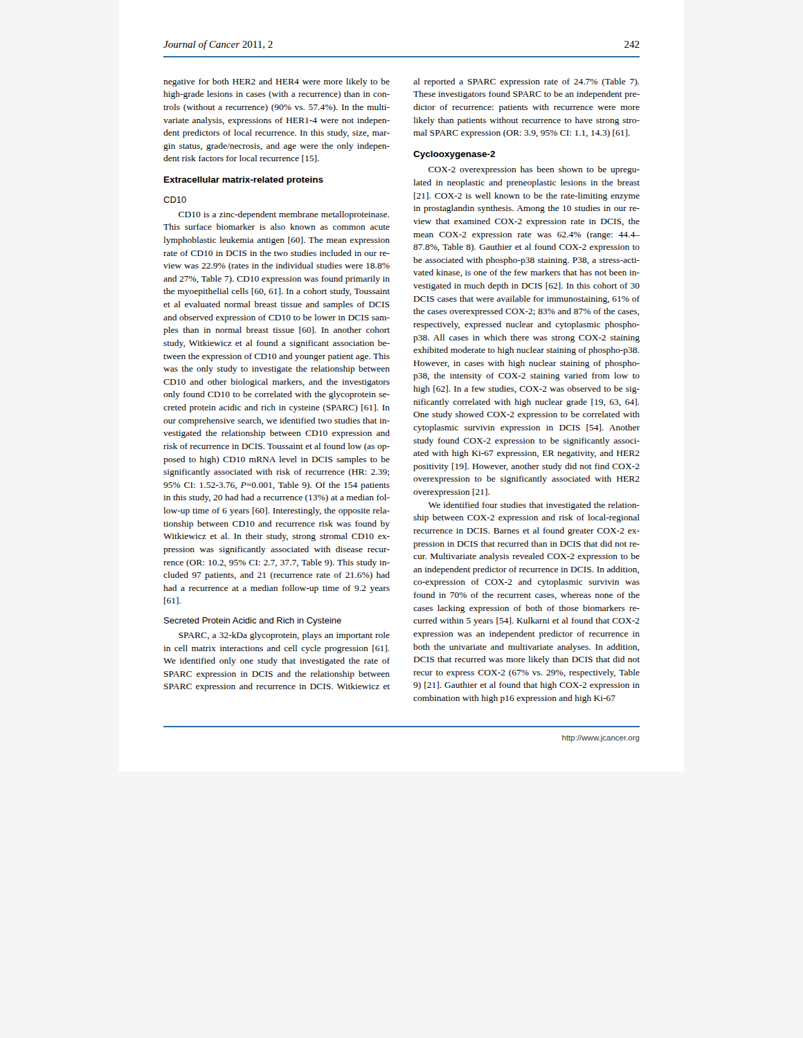Journal of Cancer 2011, 2
242
negative for both HER2 and HER4 were more likely to be high-grade lesions in cases (with a recurrence) than in controls (without a recurrence) (90% vs. 57.4%). In the multivariate analysis, expressions of HER1-4 were not independent predictors of local recurrence. In this study, size, margin status, grade/necrosis, and age were the only independent risk factors for local recurrence [15].
Extracellular matrix-related proteins
CD10
CD10 is a zinc-dependent membrane metalloproteinase. This surface biomarker is also known as common acute lymphoblastic leukemia antigen [60]. The mean expression rate of CD10 in DCIS in the two studies included in our review was 22.9% (rates in the individual studies were 18.8% and 27%, Table 7). CD10 expression was found primarily in the myoepithelial cells [60, 61]. In a cohort study, Toussaint et al evaluated normal breast tissue and samples of DCIS and observed expression of CD10 to be lower in DCIS samples than in normal breast tissue [60]. In another cohort study, Witkiewicz et al found a significant association between the expression of CD10 and younger patient age. This was the only study to investigate the relationship between CD10 and other biological markers, and the investigators only found CD10 to be correlated with the glycoprotein secreted protein acidic and rich in cysteine (SPARC) [61]. In our comprehensive search, we identified two studies that investigated the relationship between CD10 expression and risk of recurrence in DCIS. Toussaint et al found low (as opposed to high) CD10 mRNA level in DCIS samples to be significantly associated with risk of recurrence (HR: 2.39; 95% CI: 1.52-3.76, P=0.001, Table 9). Of the 154 patients in this study, 20 had had a recurrence (13%) at a median follow-up time of 6 years [60]. Interestingly, the opposite relationship between CD10 and recurrence risk was found by Witkiewicz et al. In their study, strong stromal CD10 expression was significantly associated with disease recurrence (OR: 10.2, 95% CI: 2.7, 37.7, Table 9). This study included 97 patients, and 21 (recurrence rate of 21.6%) had had a recurrence at a median follow-up time of 9.2 years [61].
Secreted Protein Acidic and Rich in Cysteine
SPARC, a 32-kDa glycoprotein, plays an important role in cell matrix interactions and cell cycle progression [61]. We identified only one study that investigated the rate of SPARC expression in DCIS and the relationship between SPARC expression and recurrence in DCIS. Witkiewicz et al reported a SPARC expression rate of 24.7% (Table 7). These investigators found SPARC to be an independent predictor of recurrence: patients with recurrence were more likely than patients without recurrence to have strong stromal SPARC expression (OR: 3.9, 95% CI: 1.1, 14.3) [61].
Cyclooxygenase-2
COX-2 overexpression has been shown to be upregulated in neoplastic and preneoplastic lesions in the breast [21]. COX-2 is well known to be the rate-limiting enzyme in prostaglandin synthesis. Among the 10 studies in our review that examined COX-2 expression rate in DCIS, the mean COX-2 expression rate was 62.4% (range: 44.4–87.8%, Table 8). Gauthier et al found COX-2 expression to be associated with phospho-p38 staining. P38, a stress-activated kinase, is one of the few markers that has not been investigated in much depth in DCIS [62]. In this cohort of 30 DCIS cases that were available for immunostaining, 61% of the cases overexpressed COX-2; 83% and 87% of the cases, respectively, expressed nuclear and cytoplasmic phospho-p38. All cases in which there was strong COX-2 staining exhibited moderate to high nuclear staining of phospho-p38. However, in cases with high nuclear staining of phospho-p38, the intensity of COX-2 staining varied from low to high [62]. In a few studies, COX-2 was observed to be significantly correlated with high nuclear grade [19, 63, 64]. One study showed COX-2 expression to be correlated with cytoplasmic survivin expression in DCIS [54]. Another study found COX-2 expression to be significantly associated with high Ki-67 expression, ER negativity, and HER2 positivity [19]. However, another study did not find COX-2 overexpression to be significantly associated with HER2 overexpression [21].
We identified four studies that investigated the relationship between COX-2 expression and risk of local-regional recurrence in DCIS. Barnes et al found greater COX-2 expression in DCIS that recurred than in DCIS that did not recur. Multivariate analysis revealed COX-2 expression to be an independent predictor of recurrence in DCIS. In addition, co-expression of COX-2 and cytoplasmic survivin was found in 70% of the recurrent cases, whereas none of the cases lacking expression of both of those biomarkers recurred within 5 years [54]. Kulkarni et al found that COX-2 expression was an independent predictor of recurrence in both the univariate and multivariate analyses. In addition, DCIS that recurred was more likely than DCIS that did not recur to express COX-2 (67% vs. 29%, respectively, Table 9) [21]. Gauthier et al found that high COX-2 expression in combination with high p16 expression and high Ki-67
http://www.jcancer.org